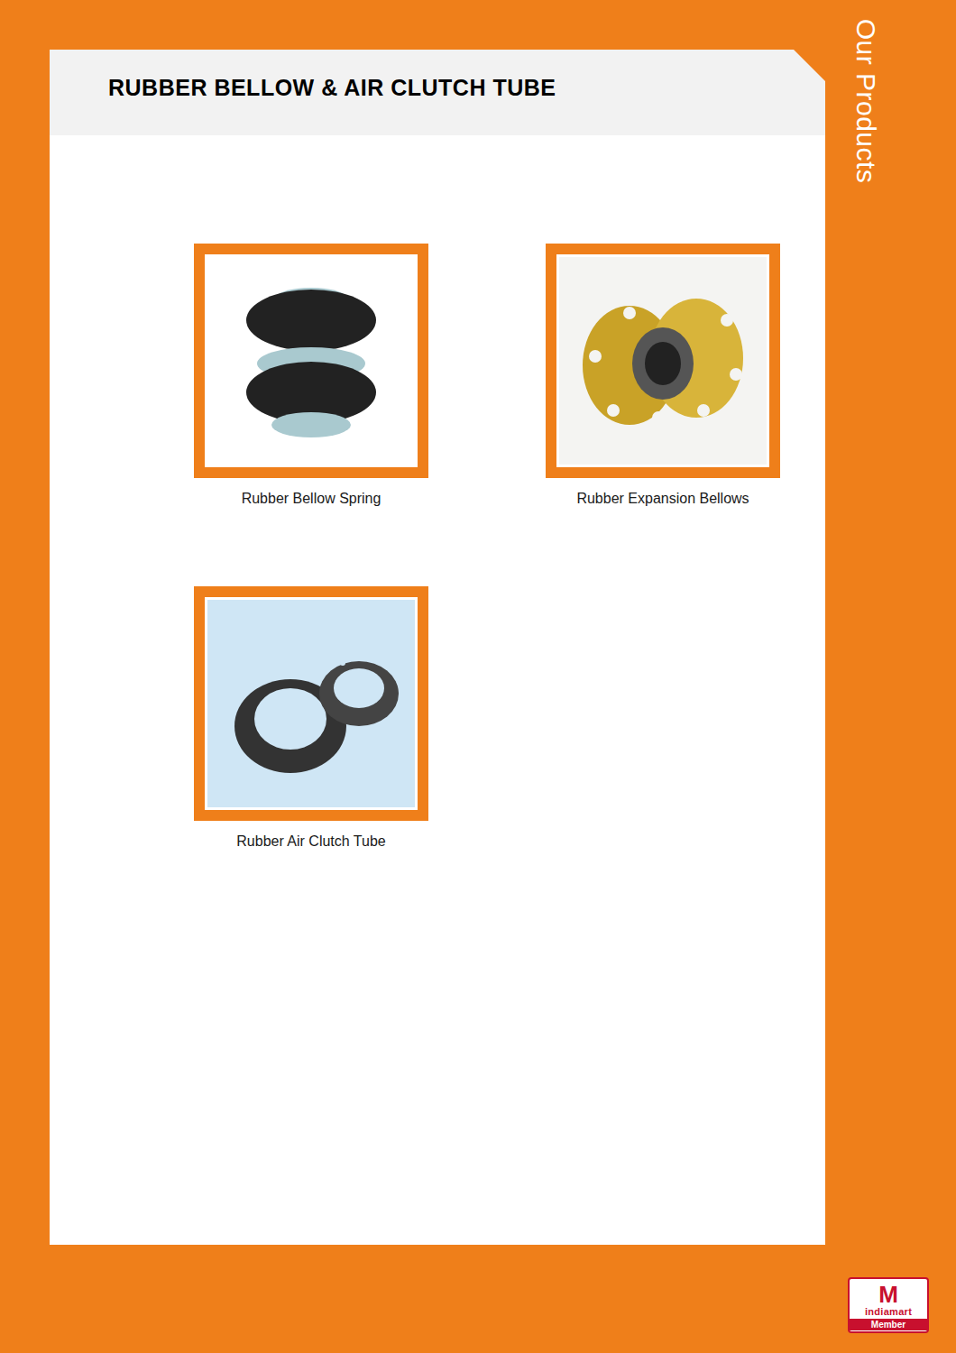RUBBER BELLOW & AIR CLUTCH TUBE
Our Products
Rubber Bellow Spring
Rubber Expansion Bellows
Rubber Air Clutch Tube
M
indiamart
Member